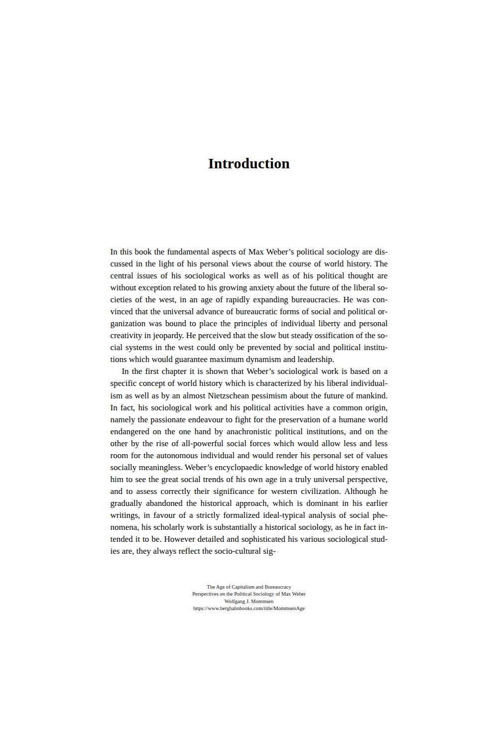Introduction
In this book the fundamental aspects of Max Weber’s political sociology are discussed in the light of his personal views about the course of world history. The central issues of his sociological works as well as of his political thought are without exception related to his growing anxiety about the future of the liberal societies of the west, in an age of rapidly expanding bureaucracies. He was convinced that the universal advance of bureaucratic forms of social and political organization was bound to place the principles of individual liberty and personal creativity in jeopardy. He perceived that the slow but steady ossification of the social systems in the west could only be prevented by social and political institutions which would guarantee maximum dynamism and leadership.
In the first chapter it is shown that Weber’s sociological work is based on a specific concept of world history which is characterized by his liberal individualism as well as by an almost Nietzschean pessimism about the future of mankind. In fact, his sociological work and his political activities have a common origin, namely the passionate endeavour to fight for the preservation of a humane world endangered on the one hand by anachronistic political institutions, and on the other by the rise of all-powerful social forces which would allow less and less room for the autonomous individual and would render his personal set of values socially meaningless. Weber’s encyclopaedic knowledge of world history enabled him to see the great social trends of his own age in a truly universal perspective, and to assess correctly their significance for western civilization. Although he gradually abandoned the historical approach, which is dominant in his earlier writings, in favour of a strictly formalized ideal-typical analysis of social phenomena, his scholarly work is substantially a historical sociology, as he in fact intended it to be. However detailed and sophisticated his various sociological studies are, they always reflect the socio-cultural sig-
The Age of Capitalism and Bureaucracy
Perspectives on the Political Sociology of Max Weber
Wolfgang J. Mommsen
https://www.berghahnbooks.com/title/MommsenAge